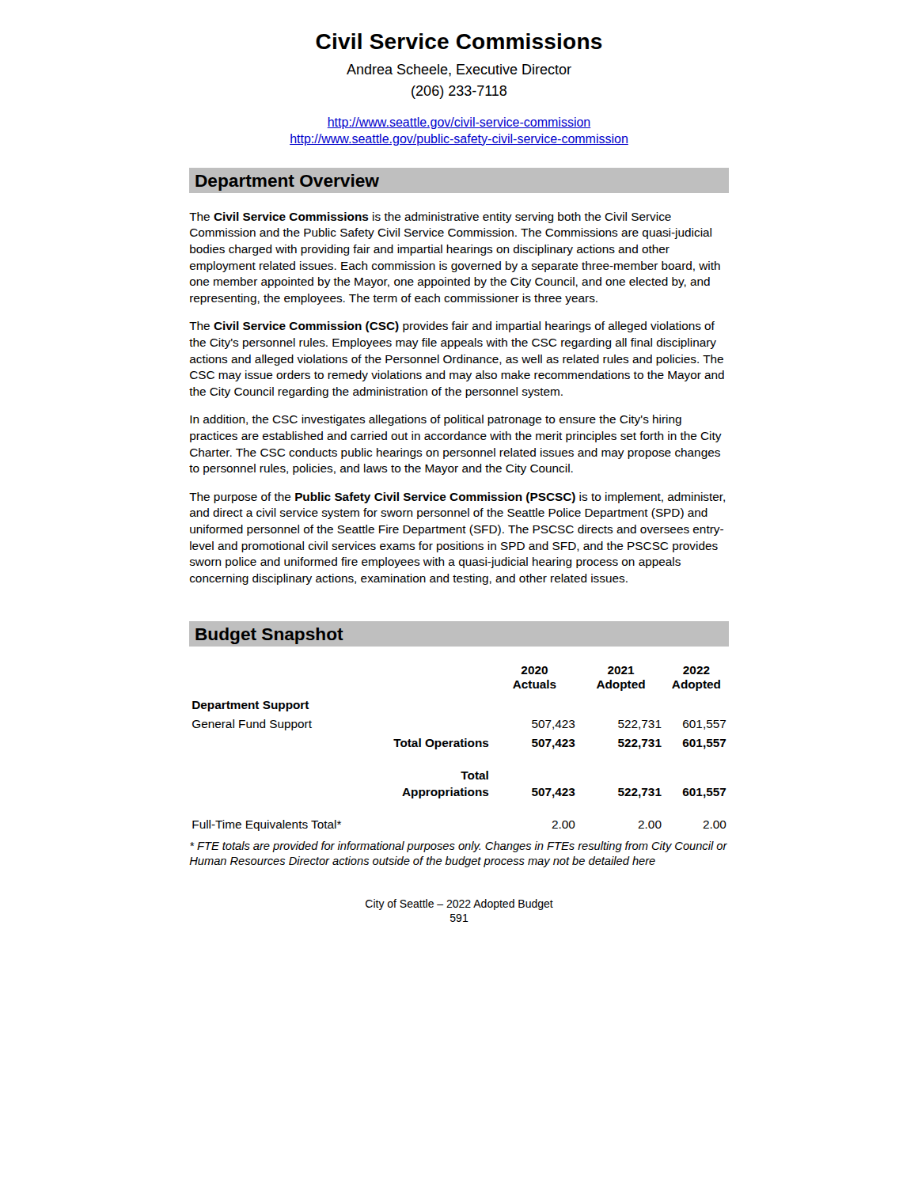Civil Service Commissions
Andrea Scheele, Executive Director
(206) 233-7118
http://www.seattle.gov/civil-service-commission
http://www.seattle.gov/public-safety-civil-service-commission
Department Overview
The Civil Service Commissions is the administrative entity serving both the Civil Service Commission and the Public Safety Civil Service Commission. The Commissions are quasi-judicial bodies charged with providing fair and impartial hearings on disciplinary actions and other employment related issues. Each commission is governed by a separate three-member board, with one member appointed by the Mayor, one appointed by the City Council, and one elected by, and representing, the employees. The term of each commissioner is three years.
The Civil Service Commission (CSC) provides fair and impartial hearings of alleged violations of the City's personnel rules. Employees may file appeals with the CSC regarding all final disciplinary actions and alleged violations of the Personnel Ordinance, as well as related rules and policies. The CSC may issue orders to remedy violations and may also make recommendations to the Mayor and the City Council regarding the administration of the personnel system.
In addition, the CSC investigates allegations of political patronage to ensure the City's hiring practices are established and carried out in accordance with the merit principles set forth in the City Charter. The CSC conducts public hearings on personnel related issues and may propose changes to personnel rules, policies, and laws to the Mayor and the City Council.
The purpose of the Public Safety Civil Service Commission (PSCSC) is to implement, administer, and direct a civil service system for sworn personnel of the Seattle Police Department (SPD) and uniformed personnel of the Seattle Fire Department (SFD). The PSCSC directs and oversees entry-level and promotional civil services exams for positions in SPD and SFD, and the PSCSC provides sworn police and uniformed fire employees with a quasi-judicial hearing process on appeals concerning disciplinary actions, examination and testing, and other related issues.
Budget Snapshot
| | | 2020 Actuals | 2021 Adopted | 2022 Adopted |
| --- | --- | --- | --- | --- |
| Department Support | | | |
| General Fund Support | 507,423 | 522,731 | 601,557 |
| | Total Operations | 507,423 | 522,731 | 601,557 |
| | Total Appropriations | 507,423 | 522,731 | 601,557 |
| Full-Time Equivalents Total* | 2.00 | 2.00 | 2.00 |
* FTE totals are provided for informational purposes only. Changes in FTEs resulting from City Council or Human Resources Director actions outside of the budget process may not be detailed here
City of Seattle – 2022 Adopted Budget
591